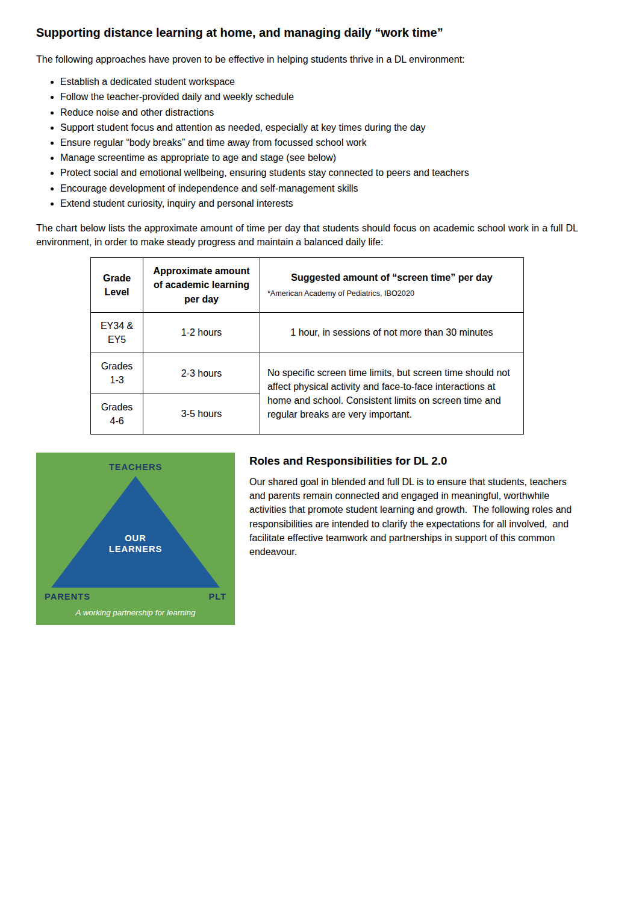Supporting distance learning at home, and managing daily “work time”
The following approaches have proven to be effective in helping students thrive in a DL environment:
Establish a dedicated student workspace
Follow the teacher-provided daily and weekly schedule
Reduce noise and other distractions
Support student focus and attention as needed, especially at key times during the day
Ensure regular “body breaks” and time away from focussed school work
Manage screentime as appropriate to age and stage (see below)
Protect social and emotional wellbeing, ensuring students stay connected to peers and teachers
Encourage development of independence and self-management skills
Extend student curiosity, inquiry and personal interests
The chart below lists the approximate amount of time per day that students should focus on academic school work in a full DL environment, in order to make steady progress and maintain a balanced daily life:
| Grade Level | Approximate amount of academic learning per day | Suggested amount of “screen time” per day *American Academy of Pediatrics, IBO2020 |
| --- | --- | --- |
| EY34 & EY5 | 1-2 hours | 1 hour, in sessions of not more than 30 minutes |
| Grades 1-3 | 2-3 hours | No specific screen time limits, but screen time should not affect physical activity and face-to-face interactions at home and school. Consistent limits on screen time and regular breaks are very important. |
| Grades 4-6 | 3-5 hours |
TEACHERS
OUR
LEARNERS
PARENTS PLT
A working partnership for learning
Roles and Responsibilities for DL 2.0
Our shared goal in blended and full DL is to ensure that students, teachers and parents remain connected and engaged in meaningful, worthwhile activities that promote student learning and growth. The following roles and responsibilities are intended to clarify the expectations for all involved, and facilitate effective teamwork and partnerships in support of this common endeavour.